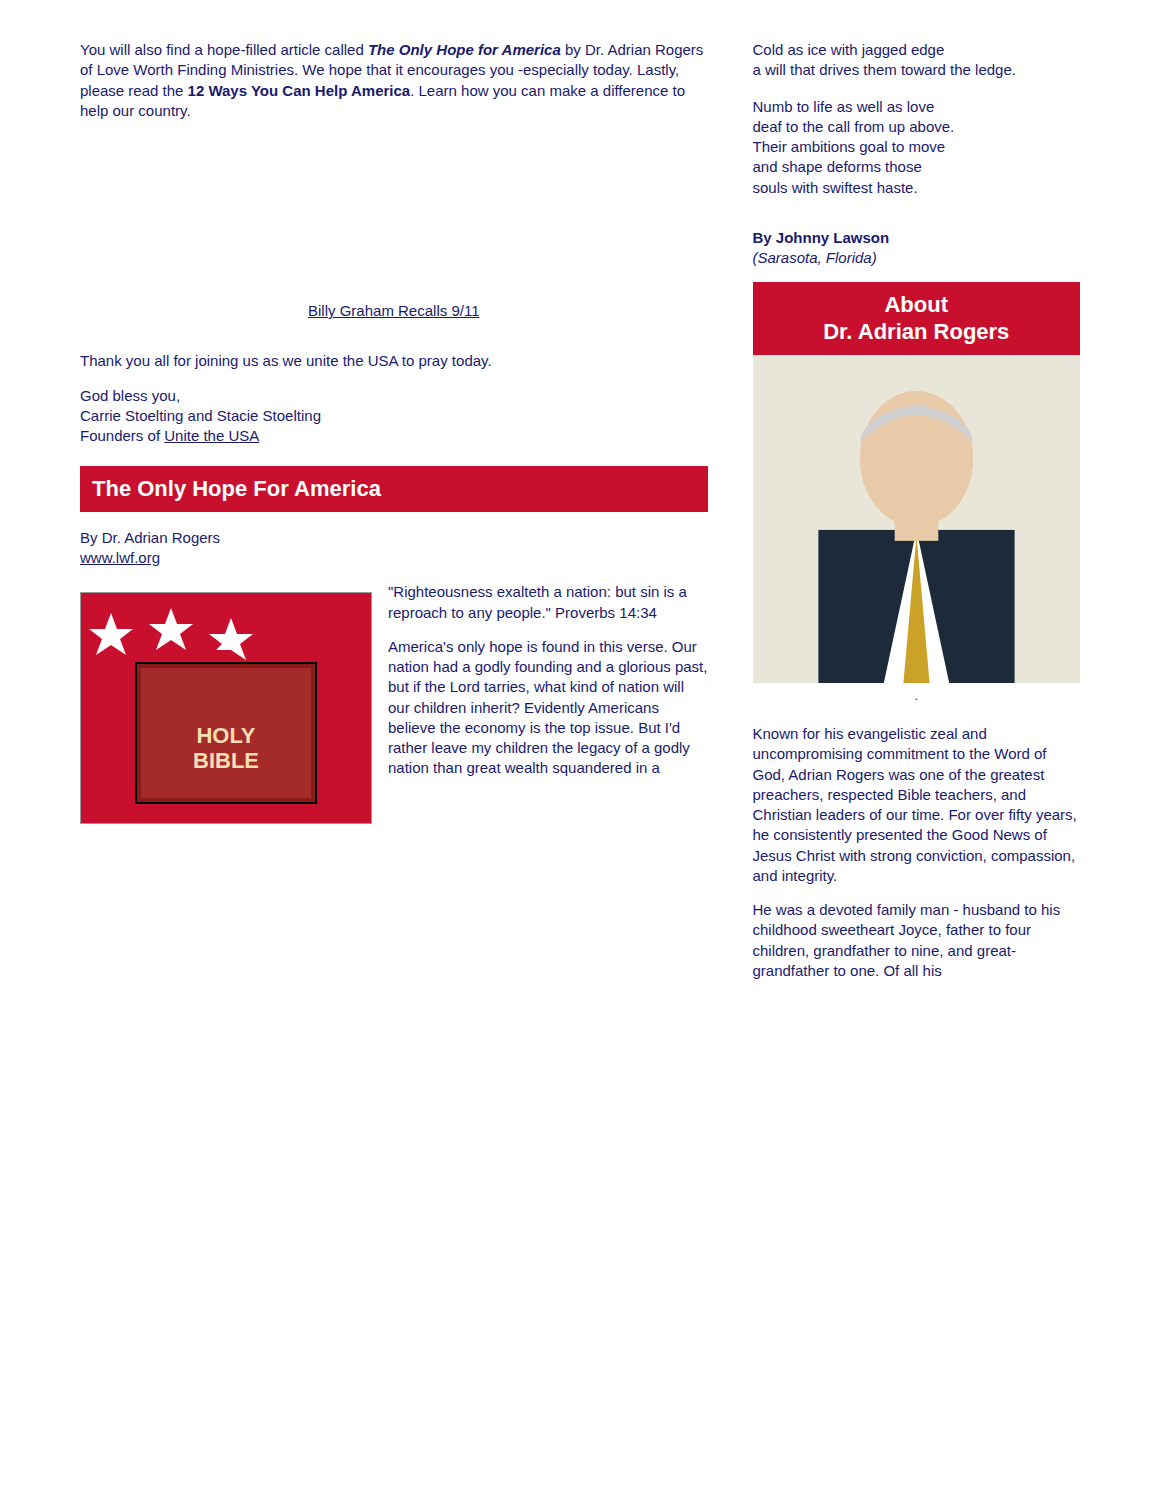You will also find a hope-filled article called The Only Hope for America by Dr. Adrian Rogers of Love Worth Finding Ministries. We hope that it encourages you -especially today. Lastly, please read the 12 Ways You Can Help America. Learn how you can make a difference to help our country.
Billy Graham Recalls 9/11
Thank you all for joining us as we unite the USA to pray today.
God bless you,
Carrie Stoelting and Stacie Stoelting
Founders of Unite the USA
The Only Hope For America
By Dr. Adrian Rogers
www.lwf.org
"Righteousness exalteth a nation: but sin is a reproach to any people." Proverbs 14:34
America's only hope is found in this verse. Our nation had a godly founding and a glorious past, but if the Lord tarries, what kind of nation will our children inherit? Evidently Americans believe the economy is the top issue. But I'd rather leave my children the legacy of a godly nation than great wealth squandered in a
Cold as ice with jagged edge
a will that drives them toward the ledge.
Numb to life as well as love
deaf to the call from up above.
Their ambitions goal to move
and shape deforms those
souls with swiftest haste.
By Johnny Lawson (Sarasota, Florida)
About
Dr. Adrian Rogers
.
Known for his evangelistic zeal and uncompromising commitment to the Word of God, Adrian Rogers was one of the greatest preachers, respected Bible teachers, and Christian leaders of our time. For over fifty years, he consistently presented the Good News of Jesus Christ with strong conviction, compassion, and integrity.
He was a devoted family man - husband to his childhood sweetheart Joyce, father to four children, grandfather to nine, and great-grandfather to one. Of all his